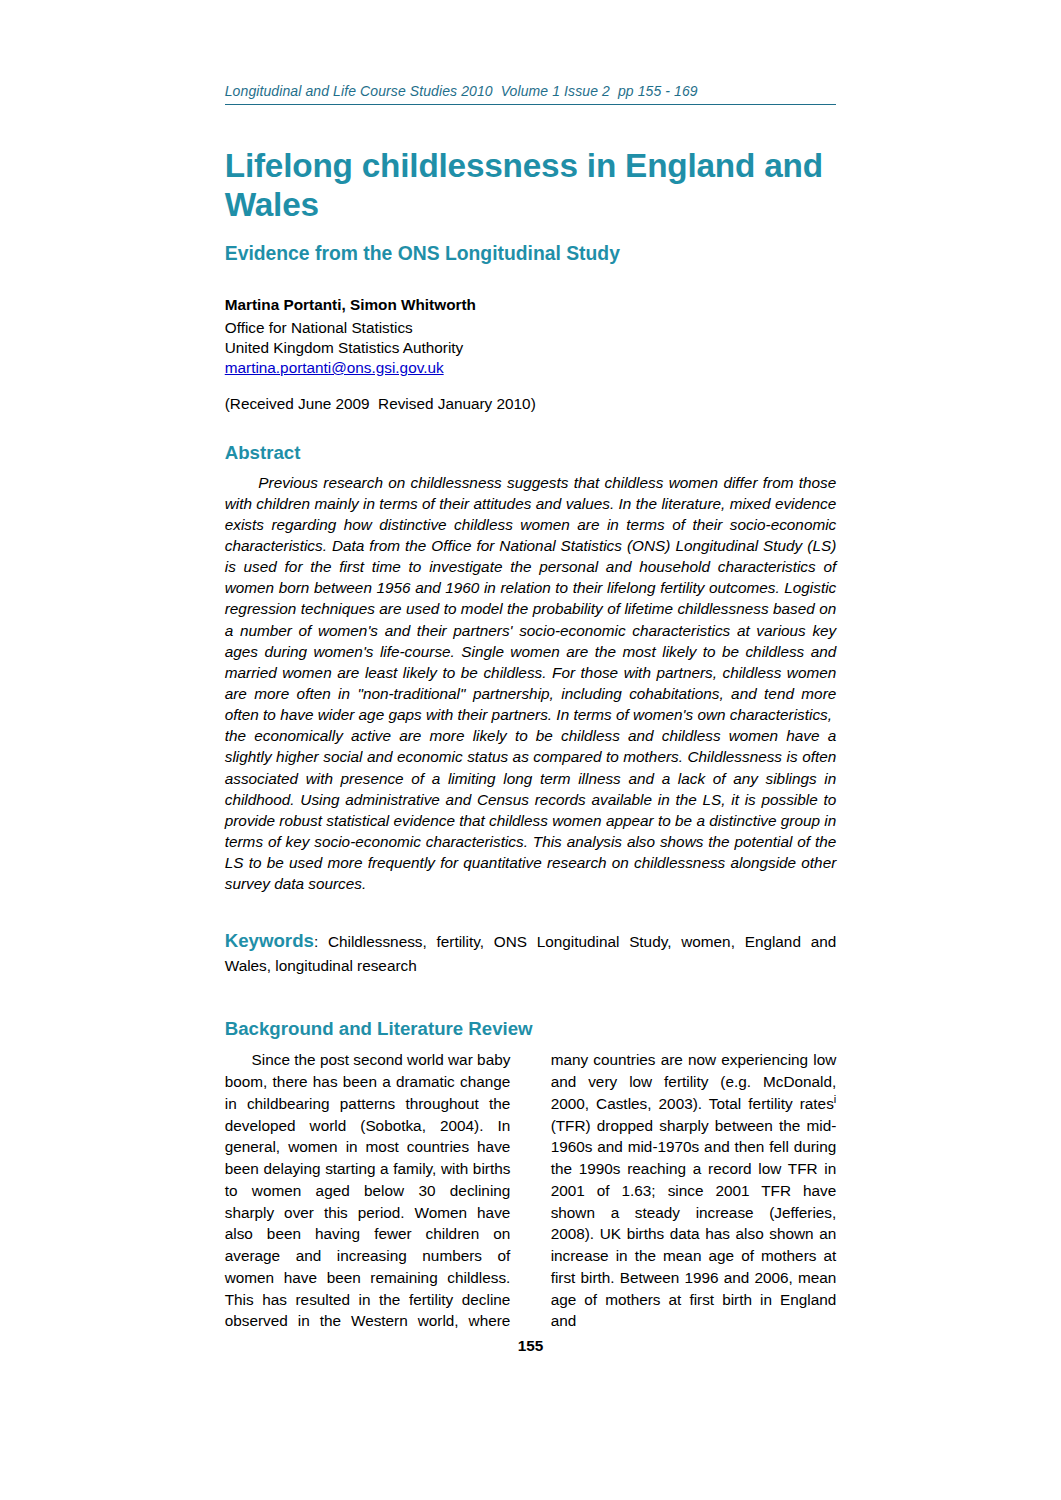Longitudinal and Life Course Studies 2010 Volume 1 Issue 2 pp 155 - 169
Lifelong childlessness in England and Wales
Evidence from the ONS Longitudinal Study
Martina Portanti, Simon Whitworth
Office for National Statistics
United Kingdom Statistics Authority
martina.portanti@ons.gsi.gov.uk
(Received June 2009 Revised January 2010)
Abstract
Previous research on childlessness suggests that childless women differ from those with children mainly in terms of their attitudes and values. In the literature, mixed evidence exists regarding how distinctive childless women are in terms of their socio-economic characteristics. Data from the Office for National Statistics (ONS) Longitudinal Study (LS) is used for the first time to investigate the personal and household characteristics of women born between 1956 and 1960 in relation to their lifelong fertility outcomes. Logistic regression techniques are used to model the probability of lifetime childlessness based on a number of women's and their partners' socio-economic characteristics at various key ages during women's life-course. Single women are the most likely to be childless and married women are least likely to be childless. For those with partners, childless women are more often in "non-traditional" partnership, including cohabitations, and tend more often to have wider age gaps with their partners. In terms of women's own characteristics, the economically active are more likely to be childless and childless women have a slightly higher social and economic status as compared to mothers. Childlessness is often associated with presence of a limiting long term illness and a lack of any siblings in childhood. Using administrative and Census records available in the LS, it is possible to provide robust statistical evidence that childless women appear to be a distinctive group in terms of key socio-economic characteristics. This analysis also shows the potential of the LS to be used more frequently for quantitative research on childlessness alongside other survey data sources.
Keywords: Childlessness, fertility, ONS Longitudinal Study, women, England and Wales, longitudinal research
Background and Literature Review
Since the post second world war baby boom, there has been a dramatic change in childbearing patterns throughout the developed world (Sobotka, 2004). In general, women in most countries have been delaying starting a family, with births to women aged below 30 declining sharply over this period. Women have also been having fewer children on average and increasing numbers of women have been remaining childless. This has resulted in the fertility decline observed in the Western world, where many countries are now experiencing low and very low fertility (e.g. McDonald, 2000, Castles, 2003). Total fertility ratesi (TFR) dropped sharply between the mid-1960s and mid-1970s and then fell during the 1990s reaching a record low TFR in 2001 of 1.63; since 2001 TFR have shown a steady increase (Jefferies, 2008). UK births data has also shown an increase in the mean age of mothers at first birth. Between 1996 and 2006, mean age of mothers at first birth in England and
155